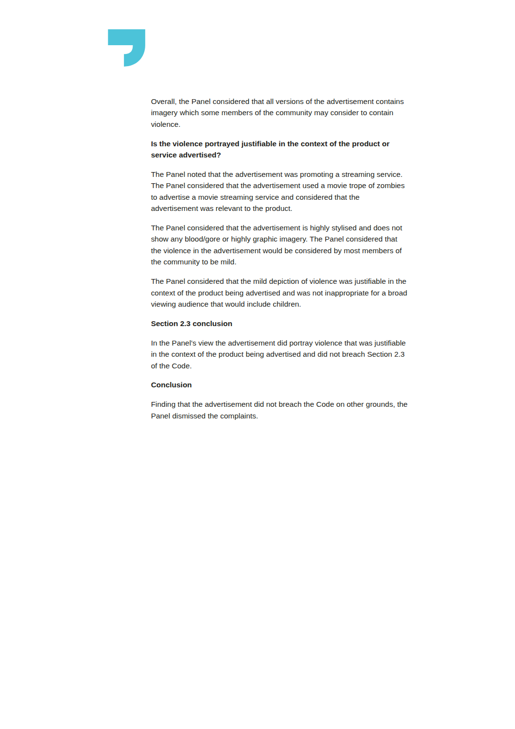Overall, the Panel considered that all versions of the advertisement contains imagery which some members of the community may consider to contain violence.
Is the violence portrayed justifiable in the context of the product or service advertised?
The Panel noted that the advertisement was promoting a streaming service. The Panel considered that the advertisement used a movie trope of zombies to advertise a movie streaming service and considered that the advertisement was relevant to the product.
The Panel considered that the advertisement is highly stylised and does not show any blood/gore or highly graphic imagery. The Panel considered that the violence in the advertisement would be considered by most members of the community to be mild.
The Panel considered that the mild depiction of violence was justifiable in the context of the product being advertised and was not inappropriate for a broad viewing audience that would include children.
Section 2.3 conclusion
In the Panel’s view the advertisement did portray violence that was justifiable in the context of the product being advertised and did not breach Section 2.3 of the Code.
Conclusion
Finding that the advertisement did not breach the Code on other grounds, the Panel dismissed the complaints.